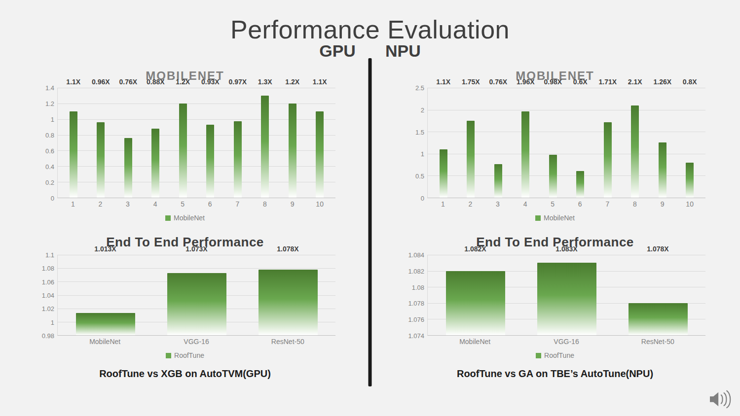Performance Evaluation
GPU NPU
MOBILENET
1.4 1.2 1 0.8 0.6 0.4 0.2 0
1.1X
0.96X
0.76X
0.88X
1.2X
0.93X
0.97X
1.3X
1.2X
1.1X
12345 678910
MobileNet
End To End Performance
1.1 1.08 1.06 1.04 1.02 1 0.98
1.013X
1.073X
1.078X
MobileNet VGG-16 ResNet-50
RoofTune
RoofTune vs XGB on AutoTVM(GPU)
MOBILENET
2.5 2 1.5 1 0.5 0
1.1X
1.75X
0.76X
1.96X
0.98X
0.6X
1.71X
2.1X
1.26X
0.8X
12345 678910
MobileNet
End To End Performance
1.084 1.082 1.08 1.078 1.076 1.074
1.082X
1.083X
1.078X
MobileNet VGG-16 ResNet-50
RoofTune
RoofTune vs GA on TBE’s AutoTune(NPU)